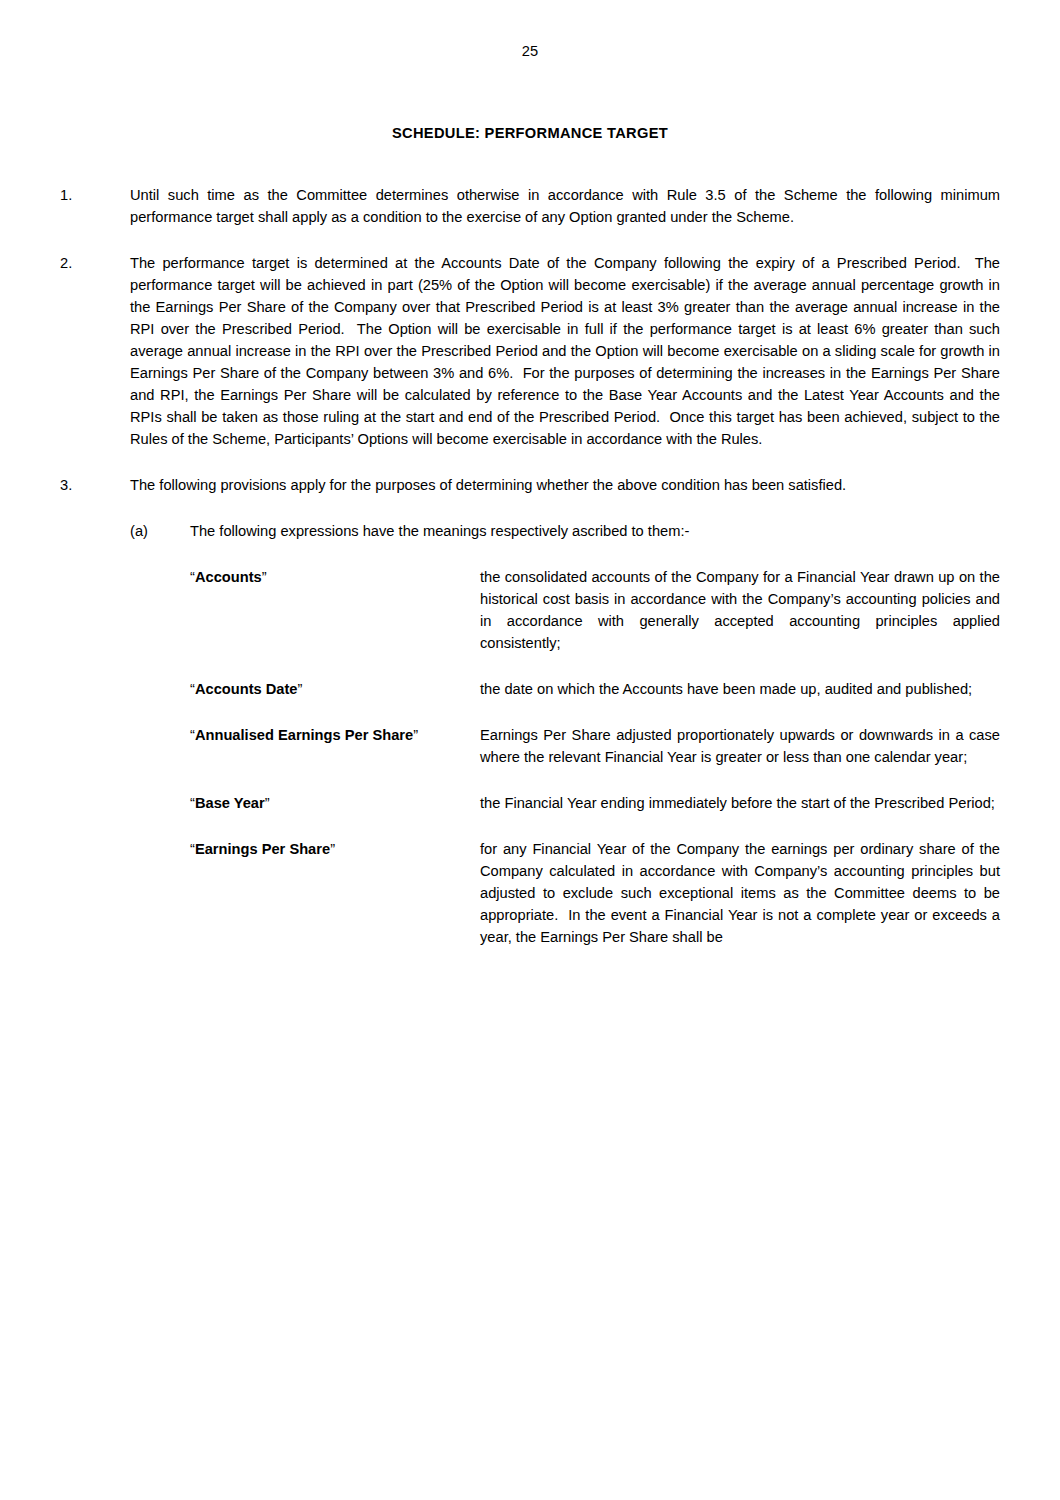25
SCHEDULE: PERFORMANCE TARGET
1.
Until such time as the Committee determines otherwise in accordance with Rule 3.5 of the Scheme the following minimum performance target shall apply as a condition to the exercise of any Option granted under the Scheme.
2.
The performance target is determined at the Accounts Date of the Company following the expiry of a Prescribed Period. The performance target will be achieved in part (25% of the Option will become exercisable) if the average annual percentage growth in the Earnings Per Share of the Company over that Prescribed Period is at least 3% greater than the average annual increase in the RPI over the Prescribed Period. The Option will be exercisable in full if the performance target is at least 6% greater than such average annual increase in the RPI over the Prescribed Period and the Option will become exercisable on a sliding scale for growth in Earnings Per Share of the Company between 3% and 6%. For the purposes of determining the increases in the Earnings Per Share and RPI, the Earnings Per Share will be calculated by reference to the Base Year Accounts and the Latest Year Accounts and the RPIs shall be taken as those ruling at the start and end of the Prescribed Period. Once this target has been achieved, subject to the Rules of the Scheme, Participants’ Options will become exercisable in accordance with the Rules.
3.
The following provisions apply for the purposes of determining whether the above condition has been satisfied.
(a)
The following expressions have the meanings respectively ascribed to them:-
“Accounts”
the consolidated accounts of the Company for a Financial Year drawn up on the historical cost basis in accordance with the Company’s accounting policies and in accordance with generally accepted accounting principles applied consistently;
“Accounts Date”
the date on which the Accounts have been made up, audited and published;
“Annualised Earnings Per Share”
Earnings Per Share adjusted proportionately upwards or downwards in a case where the relevant Financial Year is greater or less than one calendar year;
“Base Year”
the Financial Year ending immediately before the start of the Prescribed Period;
“Earnings Per Share”
for any Financial Year of the Company the earnings per ordinary share of the Company calculated in accordance with Company’s accounting principles but adjusted to exclude such exceptional items as the Committee deems to be appropriate. In the event a Financial Year is not a complete year or exceeds a year, the Earnings Per Share shall be